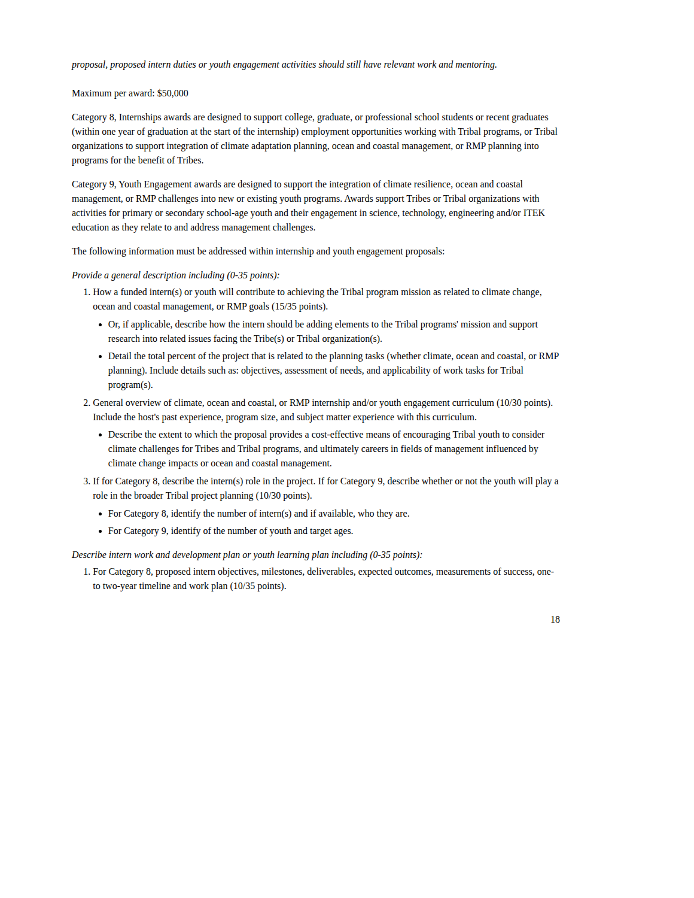proposal, proposed intern duties or youth engagement activities should still have relevant work and mentoring.
Maximum per award: $50,000
Category 8, Internships awards are designed to support college, graduate, or professional school students or recent graduates (within one year of graduation at the start of the internship) employment opportunities working with Tribal programs, or Tribal organizations to support integration of climate adaptation planning, ocean and coastal management, or RMP planning into programs for the benefit of Tribes.
Category 9, Youth Engagement awards are designed to support the integration of climate resilience, ocean and coastal management, or RMP challenges into new or existing youth programs. Awards support Tribes or Tribal organizations with activities for primary or secondary school-age youth and their engagement in science, technology, engineering and/or ITEK education as they relate to and address management challenges.
The following information must be addressed within internship and youth engagement proposals:
Provide a general description including (0-35 points):
How a funded intern(s) or youth will contribute to achieving the Tribal program mission as related to climate change, ocean and coastal management, or RMP goals (15/35 points).
Or, if applicable, describe how the intern should be adding elements to the Tribal programs' mission and support research into related issues facing the Tribe(s) or Tribal organization(s).
Detail the total percent of the project that is related to the planning tasks (whether climate, ocean and coastal, or RMP planning). Include details such as: objectives, assessment of needs, and applicability of work tasks for Tribal program(s).
General overview of climate, ocean and coastal, or RMP internship and/or youth engagement curriculum (10/30 points). Include the host's past experience, program size, and subject matter experience with this curriculum.
Describe the extent to which the proposal provides a cost-effective means of encouraging Tribal youth to consider climate challenges for Tribes and Tribal programs, and ultimately careers in fields of management influenced by climate change impacts or ocean and coastal management.
If for Category 8, describe the intern(s) role in the project. If for Category 9, describe whether or not the youth will play a role in the broader Tribal project planning (10/30 points).
For Category 8, identify the number of intern(s) and if available, who they are.
For Category 9, identify of the number of youth and target ages.
Describe intern work and development plan or youth learning plan including (0-35 points):
For Category 8, proposed intern objectives, milestones, deliverables, expected outcomes, measurements of success, one- to two-year timeline and work plan (10/35 points).
18